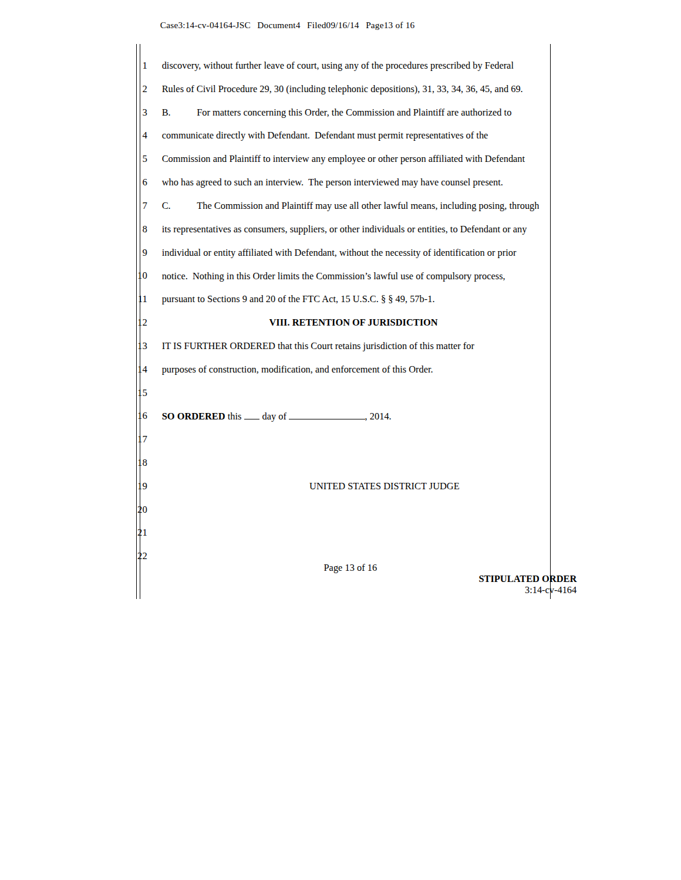Case3:14-cv-04164-JSC Document4 Filed09/16/14 Page13 of 16
1
2
3
4
5
6
7
8
9
10
11
12
13
14
15
16
17
18
19
20
21
22
discovery, without further leave of court, using any of the procedures prescribed by Federal
Rules of Civil Procedure 29, 30 (including telephonic depositions), 31, 33, 34, 36, 45, and 69.
B. For matters concerning this Order, the Commission and Plaintiff are authorized to
communicate directly with Defendant. Defendant must permit representatives of the
Commission and Plaintiff to interview any employee or other person affiliated with Defendant
who has agreed to such an interview. The person interviewed may have counsel present.
C. The Commission and Plaintiff may use all other lawful means, including posing, through
its representatives as consumers, suppliers, or other individuals or entities, to Defendant or any
individual or entity affiliated with Defendant, without the necessity of identification or prior
notice. Nothing in this Order limits the Commission’s lawful use of compulsory process,
pursuant to Sections 9 and 20 of the FTC Act, 15 U.S.C. § § 49, 57b-1.
VIII. RETENTION OF JURISDICTION
IT IS FURTHER ORDERED that this Court retains jurisdiction of this matter for
purposes of construction, modification, and enforcement of this Order.
SO ORDERED this day of , 2014.
UNITED STATES DISTRICT JUDGE
Page 13 of 16
STIPULATED ORDER
3:14-cv-4164